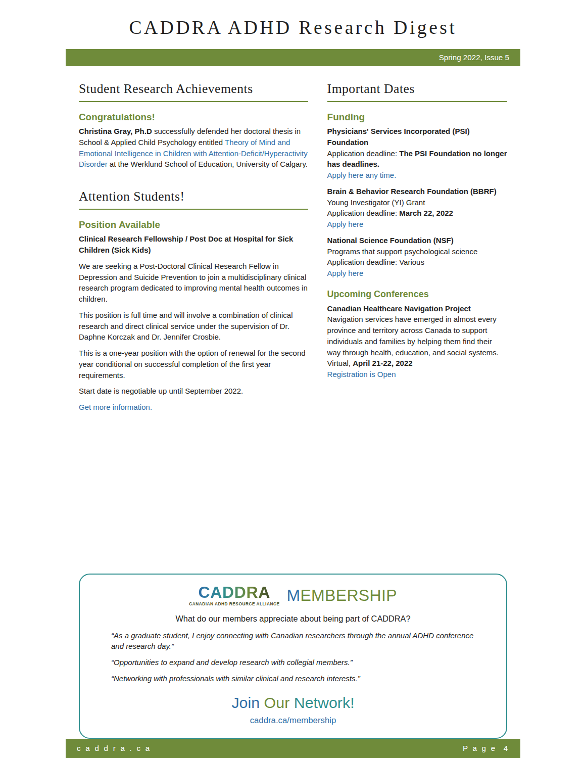CADDRA ADHD Research Digest
Spring 2022, Issue 5
Student Research Achievements
Congratulations!
Christina Gray, Ph.D successfully defended her doctoral thesis in School & Applied Child Psychology entitled Theory of Mind and Emotional Intelligence in Children with Attention-Deficit/Hyperactivity Disorder at the Werklund School of Education, University of Calgary.
Attention Students!
Position Available
Clinical Research Fellowship / Post Doc at Hospital for Sick Children (Sick Kids)
We are seeking a Post-Doctoral Clinical Research Fellow in Depression and Suicide Prevention to join a multidisciplinary clinical research program dedicated to improving mental health outcomes in children.
This position is full time and will involve a combination of clinical research and direct clinical service under the supervision of Dr. Daphne Korczak and Dr. Jennifer Crosbie.
This is a one-year position with the option of renewal for the second year conditional on successful completion of the first year requirements.
Start date is negotiable up until September 2022.
Get more information.
Important Dates
Funding
Physicians' Services Incorporated (PSI) Foundation
Application deadline: The PSI Foundation no longer has deadlines.
Apply here any time.
Brain & Behavior Research Foundation (BBRF)
Young Investigator (YI) Grant
Application deadline: March 22, 2022
Apply here
National Science Foundation (NSF)
Programs that support psychological science
Application deadline: Various
Apply here
Upcoming Conferences
Canadian Healthcare Navigation Project
Navigation services have emerged in almost every province and territory across Canada to support individuals and families by helping them find their way through health, education, and social systems.
Virtual, April 21-22, 2022
Registration is Open
CADDRA CANADIAN ADHD RESOURCE ALLIANCE MEMBERSHIP
What do our members appreciate about being part of CADDRA?
“As a graduate student, I enjoy connecting with Canadian researchers through the annual ADHD conference and research day.”
“Opportunities to expand and develop research with collegial members.”
“Networking with professionals with similar clinical and research interests.”
Join Our Network! caddra.ca/membership
c a d d r a . c a P a g e 4